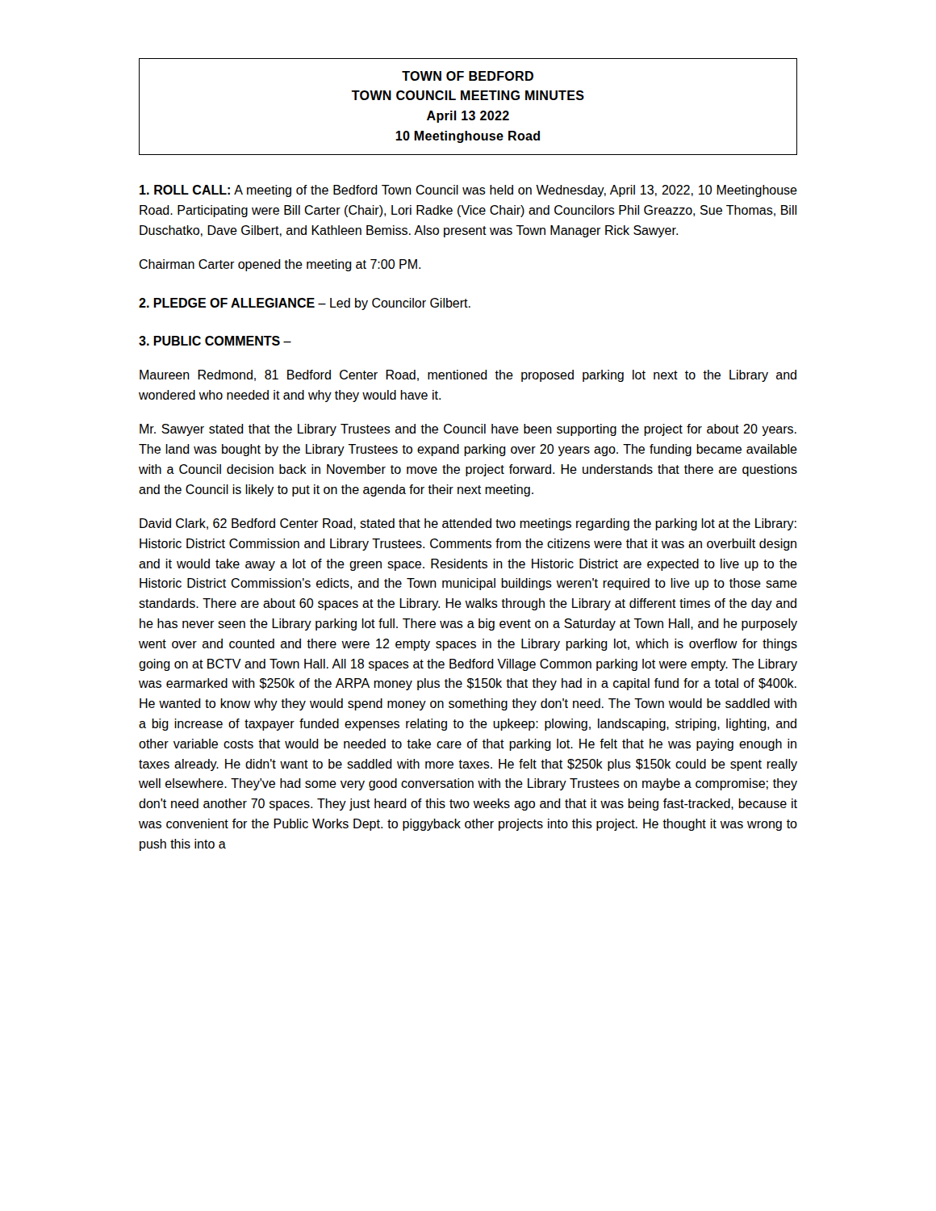TOWN OF BEDFORD
TOWN COUNCIL MEETING MINUTES
April 13 2022
10 Meetinghouse Road
1. ROLL CALL: A meeting of the Bedford Town Council was held on Wednesday, April 13, 2022, 10 Meetinghouse Road. Participating were Bill Carter (Chair), Lori Radke (Vice Chair) and Councilors Phil Greazzo, Sue Thomas, Bill Duschatko, Dave Gilbert, and Kathleen Bemiss. Also present was Town Manager Rick Sawyer.
Chairman Carter opened the meeting at 7:00 PM.
2. PLEDGE OF ALLEGIANCE – Led by Councilor Gilbert.
3. PUBLIC COMMENTS –
Maureen Redmond, 81 Bedford Center Road, mentioned the proposed parking lot next to the Library and wondered who needed it and why they would have it.
Mr. Sawyer stated that the Library Trustees and the Council have been supporting the project for about 20 years. The land was bought by the Library Trustees to expand parking over 20 years ago. The funding became available with a Council decision back in November to move the project forward. He understands that there are questions and the Council is likely to put it on the agenda for their next meeting.
David Clark, 62 Bedford Center Road, stated that he attended two meetings regarding the parking lot at the Library: Historic District Commission and Library Trustees. Comments from the citizens were that it was an overbuilt design and it would take away a lot of the green space. Residents in the Historic District are expected to live up to the Historic District Commission's edicts, and the Town municipal buildings weren't required to live up to those same standards. There are about 60 spaces at the Library. He walks through the Library at different times of the day and he has never seen the Library parking lot full. There was a big event on a Saturday at Town Hall, and he purposely went over and counted and there were 12 empty spaces in the Library parking lot, which is overflow for things going on at BCTV and Town Hall. All 18 spaces at the Bedford Village Common parking lot were empty. The Library was earmarked with $250k of the ARPA money plus the $150k that they had in a capital fund for a total of $400k. He wanted to know why they would spend money on something they don't need. The Town would be saddled with a big increase of taxpayer funded expenses relating to the upkeep: plowing, landscaping, striping, lighting, and other variable costs that would be needed to take care of that parking lot. He felt that he was paying enough in taxes already. He didn't want to be saddled with more taxes. He felt that $250k plus $150k could be spent really well elsewhere. They've had some very good conversation with the Library Trustees on maybe a compromise; they don't need another 70 spaces. They just heard of this two weeks ago and that it was being fast-tracked, because it was convenient for the Public Works Dept. to piggyback other projects into this project. He thought it was wrong to push this into a